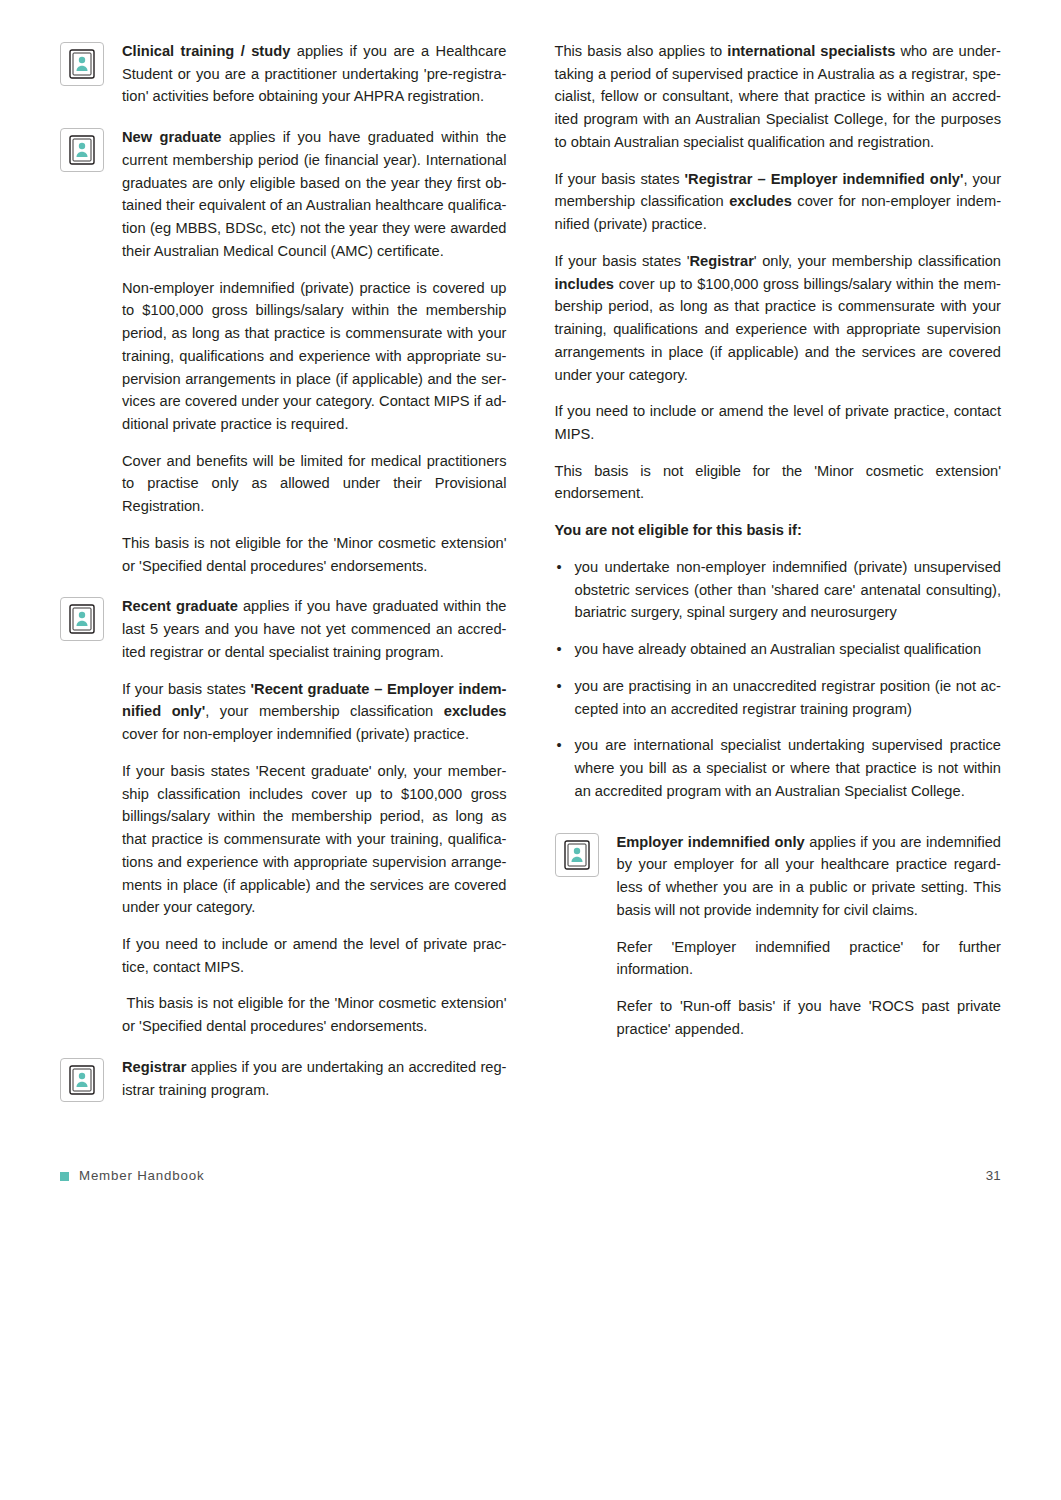Clinical training / study applies if you are a Healthcare Student or you are a practitioner undertaking 'pre-registration' activities before obtaining your AHPRA registration.
New graduate applies if you have graduated within the current membership period (ie financial year). International graduates are only eligible based on the year they first obtained their equivalent of an Australian healthcare qualification (eg MBBS, BDSc, etc) not the year they were awarded their Australian Medical Council (AMC) certificate.
Non-employer indemnified (private) practice is covered up to $100,000 gross billings/salary within the membership period, as long as that practice is commensurate with your training, qualifications and experience with appropriate supervision arrangements in place (if applicable) and the services are covered under your category. Contact MIPS if additional private practice is required.
Cover and benefits will be limited for medical practitioners to practise only as allowed under their Provisional Registration.
This basis is not eligible for the 'Minor cosmetic extension' or 'Specified dental procedures' endorsements.
Recent graduate applies if you have graduated within the last 5 years and you have not yet commenced an accredited registrar or dental specialist training program.
If your basis states 'Recent graduate – Employer indemnified only', your membership classification excludes cover for non-employer indemnified (private) practice.
If your basis states 'Recent graduate' only, your membership classification includes cover up to $100,000 gross billings/salary within the membership period, as long as that practice is commensurate with your training, qualifications and experience with appropriate supervision arrangements in place (if applicable) and the services are covered under your category.
If you need to include or amend the level of private practice, contact MIPS.
This basis is not eligible for the 'Minor cosmetic extension' or 'Specified dental procedures' endorsements.
Registrar applies if you are undertaking an accredited registrar training program.
This basis also applies to international specialists who are undertaking a period of supervised practice in Australia as a registrar, specialist, fellow or consultant, where that practice is within an accredited program with an Australian Specialist College, for the purposes to obtain Australian specialist qualification and registration.
If your basis states 'Registrar – Employer indemnified only', your membership classification excludes cover for non-employer indemnified (private) practice.
If your basis states 'Registrar' only, your membership classification includes cover up to $100,000 gross billings/salary within the membership period, as long as that practice is commensurate with your training, qualifications and experience with appropriate supervision arrangements in place (if applicable) and the services are covered under your category.
If you need to include or amend the level of private practice, contact MIPS.
This basis is not eligible for the 'Minor cosmetic extension' endorsement.
You are not eligible for this basis if:
you undertake non-employer indemnified (private) unsupervised obstetric services (other than 'shared care' antenatal consulting), bariatric surgery, spinal surgery and neurosurgery
you have already obtained an Australian specialist qualification
you are practising in an unaccredited registrar position (ie not accepted into an accredited registrar training program)
you are international specialist undertaking supervised practice where you bill as a specialist or where that practice is not within an accredited program with an Australian Specialist College.
Employer indemnified only applies if you are indemnified by your employer for all your healthcare practice regardless of whether you are in a public or private setting. This basis will not provide indemnity for civil claims.
Refer 'Employer indemnified practice' for further information.
Refer to 'Run-off basis' if you have 'ROCS past private practice' appended.
Member Handbook
31